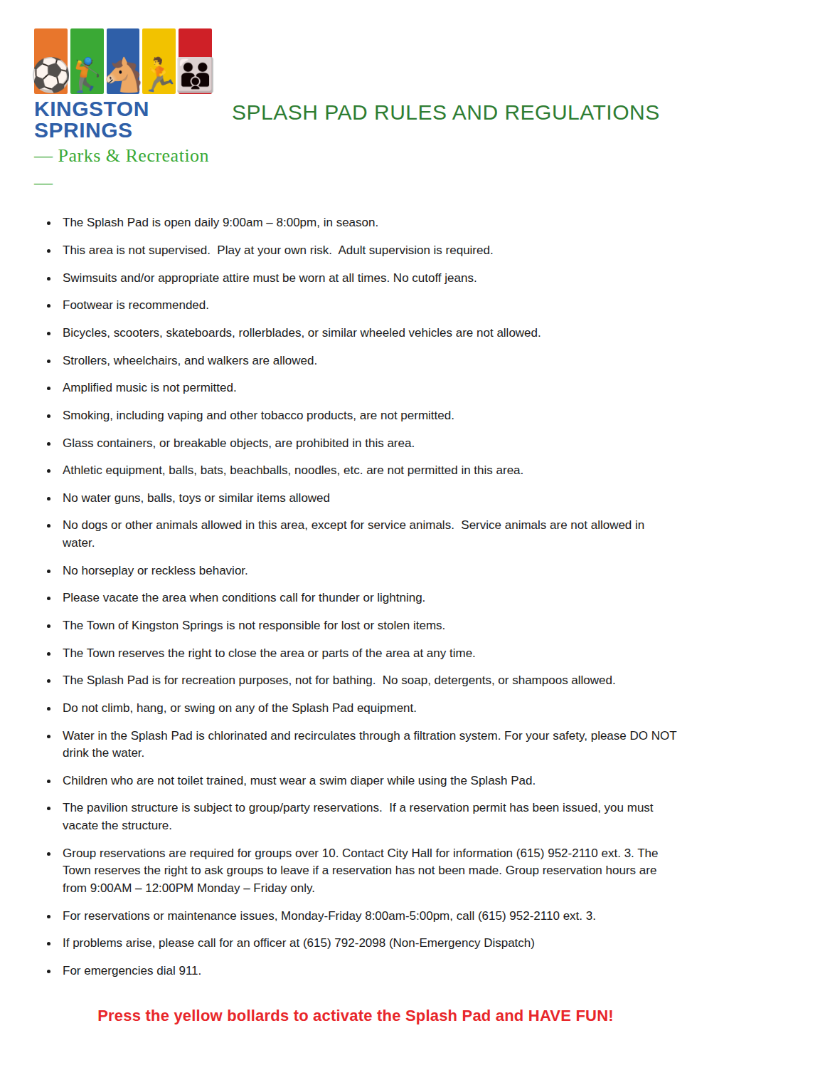⚽
🏌
🐴
🏃
👪
KINGSTON SPRINGS
— Parks & Recreation —
Splash Pad Rules and Regulations
The Splash Pad is open daily 9:00am – 8:00pm, in season.
This area is not supervised. Play at your own risk. Adult supervision is required.
Swimsuits and/or appropriate attire must be worn at all times. No cutoff jeans.
Footwear is recommended.
Bicycles, scooters, skateboards, rollerblades, or similar wheeled vehicles are not allowed.
Strollers, wheelchairs, and walkers are allowed.
Amplified music is not permitted.
Smoking, including vaping and other tobacco products, are not permitted.
Glass containers, or breakable objects, are prohibited in this area.
Athletic equipment, balls, bats, beachballs, noodles, etc. are not permitted in this area.
No water guns, balls, toys or similar items allowed
No dogs or other animals allowed in this area, except for service animals. Service animals are not allowed in water.
No horseplay or reckless behavior.
Please vacate the area when conditions call for thunder or lightning.
The Town of Kingston Springs is not responsible for lost or stolen items.
The Town reserves the right to close the area or parts of the area at any time.
The Splash Pad is for recreation purposes, not for bathing. No soap, detergents, or shampoos allowed.
Do not climb, hang, or swing on any of the Splash Pad equipment.
Water in the Splash Pad is chlorinated and recirculates through a filtration system. For your safety, please DO NOT drink the water.
Children who are not toilet trained, must wear a swim diaper while using the Splash Pad.
The pavilion structure is subject to group/party reservations. If a reservation permit has been issued, you must vacate the structure.
Group reservations are required for groups over 10. Contact City Hall for information (615) 952-2110 ext. 3. The Town reserves the right to ask groups to leave if a reservation has not been made. Group reservation hours are from 9:00AM – 12:00PM Monday – Friday only.
For reservations or maintenance issues, Monday-Friday 8:00am-5:00pm, call (615) 952-2110 ext. 3.
If problems arise, please call for an officer at (615) 792-2098 (Non-Emergency Dispatch)
For emergencies dial 911.
Press the yellow bollards to activate the Splash Pad and HAVE FUN!